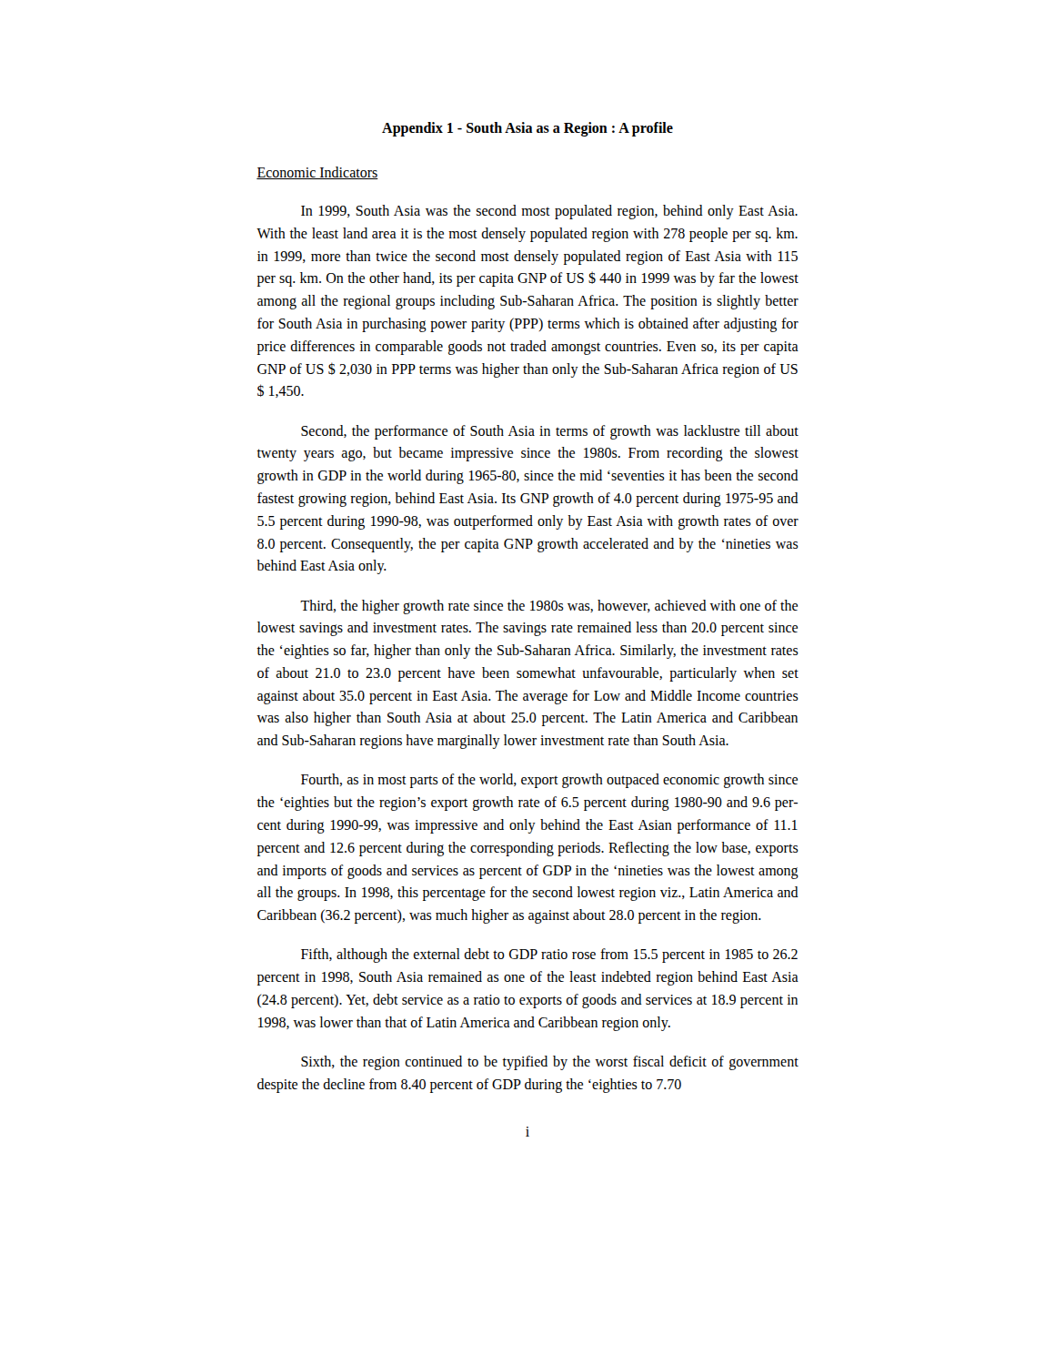Appendix 1 - South Asia as a Region : A profile
Economic Indicators
In 1999, South Asia was the second most populated region, behind only East Asia. With the least land area it is the most densely populated region with 278 people per sq. km. in 1999, more than twice the second most densely populated region of East Asia with 115 per sq. km. On the other hand, its per capita GNP of US $ 440 in 1999 was by far the lowest among all the regional groups including Sub-Saharan Africa. The position is slightly better for South Asia in purchasing power parity (PPP) terms which is obtained after adjusting for price differences in comparable goods not traded amongst countries. Even so, its per capita GNP of US $ 2,030 in PPP terms was higher than only the Sub-Saharan Africa region of US $ 1,450.
Second, the performance of South Asia in terms of growth was lacklustre till about twenty years ago, but became impressive since the 1980s. From recording the slowest growth in GDP in the world during 1965-80, since the mid ‘seventies it has been the second fastest growing region, behind East Asia. Its GNP growth of 4.0 percent during 1975-95 and 5.5 percent during 1990-98, was outperformed only by East Asia with growth rates of over 8.0 percent. Consequently, the per capita GNP growth accelerated and by the ‘nineties was behind East Asia only.
Third, the higher growth rate since the 1980s was, however, achieved with one of the lowest savings and investment rates. The savings rate remained less than 20.0 percent since the ‘eighties so far, higher than only the Sub-Saharan Africa. Similarly, the investment rates of about 21.0 to 23.0 percent have been somewhat unfavourable, particularly when set against about 35.0 percent in East Asia. The average for Low and Middle Income countries was also higher than South Asia at about 25.0 percent. The Latin America and Caribbean and Sub-Saharan regions have marginally lower investment rate than South Asia.
Fourth, as in most parts of the world, export growth outpaced economic growth since the ‘eighties but the region’s export growth rate of 6.5 percent during 1980-90 and 9.6 percent during 1990-99, was impressive and only behind the East Asian performance of 11.1 percent and 12.6 percent during the corresponding periods. Reflecting the low base, exports and imports of goods and services as percent of GDP in the ‘nineties was the lowest among all the groups. In 1998, this percentage for the second lowest region viz., Latin America and Caribbean (36.2 percent), was much higher as against about 28.0 percent in the region.
Fifth, although the external debt to GDP ratio rose from 15.5 percent in 1985 to 26.2 percent in 1998, South Asia remained as one of the least indebted region behind East Asia (24.8 percent). Yet, debt service as a ratio to exports of goods and services at 18.9 percent in 1998, was lower than that of Latin America and Caribbean region only.
Sixth, the region continued to be typified by the worst fiscal deficit of government despite the decline from 8.40 percent of GDP during the ‘eighties to 7.70
i